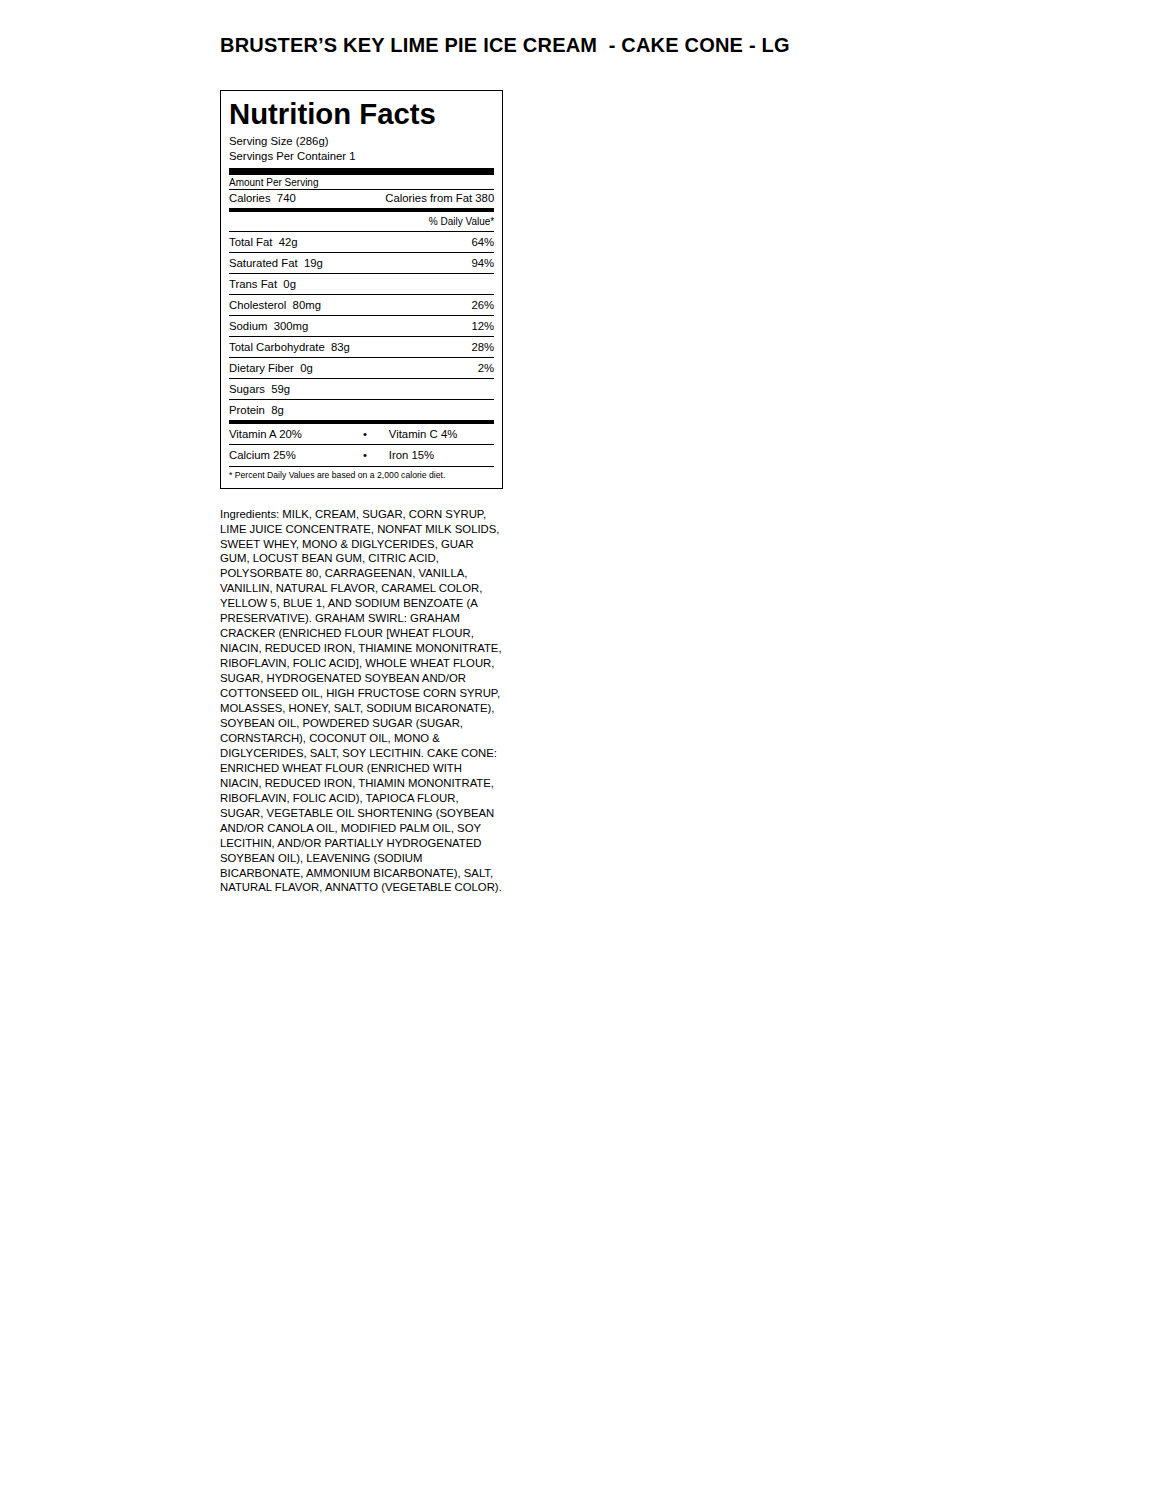BRUSTER’S KEY LIME PIE ICE CREAM - CAKE CONE - LG
Nutrition Facts
Serving Size (286g)
Servings Per Container 1
Amount Per Serving
| Calories 740 | Calories from Fat 380 |
| | % Daily Value* |
| Total Fat 42g | 64% |
| Saturated Fat 19g | 94% |
| Trans Fat 0g | |
| Cholesterol 80mg | 26% |
| Sodium 300mg | 12% |
| Total Carbohydrate 83g | 28% |
| Dietary Fiber 0g | 2% |
| Sugars 59g | |
| Protein 8g | |
| Vitamin A 20% | • | Vitamin C 4% |
| Calcium 25% | • | Iron 15% |
* Percent Daily Values are based on a 2,000 calorie diet.
Ingredients: MILK, CREAM, SUGAR, CORN SYRUP, LIME JUICE CONCENTRATE, NONFAT MILK SOLIDS, SWEET WHEY, MONO & DIGLYCERIDES, GUAR GUM, LOCUST BEAN GUM, CITRIC ACID, POLYSORBATE 80, CARRAGEENAN, VANILLA, VANILLIN, NATURAL FLAVOR, CARAMEL COLOR, YELLOW 5, BLUE 1, AND SODIUM BENZOATE (A PRESERVATIVE). GRAHAM SWIRL: GRAHAM CRACKER (ENRICHED FLOUR [WHEAT FLOUR, NIACIN, REDUCED IRON, THIAMINE MONONITRATE, RIBOFLAVIN, FOLIC ACID], WHOLE WHEAT FLOUR, SUGAR, HYDROGENATED SOYBEAN AND/OR COTTONSEED OIL, HIGH FRUCTOSE CORN SYRUP, MOLASSES, HONEY, SALT, SODIUM BICARONATE), SOYBEAN OIL, POWDERED SUGAR (SUGAR, CORNSTARCH), COCONUT OIL, MONO & DIGLYCERIDES, SALT, SOY LECITHIN. CAKE CONE: ENRICHED WHEAT FLOUR (ENRICHED WITH NIACIN, REDUCED IRON, THIAMIN MONONITRATE, RIBOFLAVIN, FOLIC ACID), TAPIOCA FLOUR, SUGAR, VEGETABLE OIL SHORTENING (SOYBEAN AND/OR CANOLA OIL, MODIFIED PALM OIL, SOY LECITHIN, AND/OR PARTIALLY HYDROGENATED SOYBEAN OIL), LEAVENING (SODIUM BICARBONATE, AMMONIUM BICARBONATE), SALT, NATURAL FLAVOR, ANNATTO (VEGETABLE COLOR).